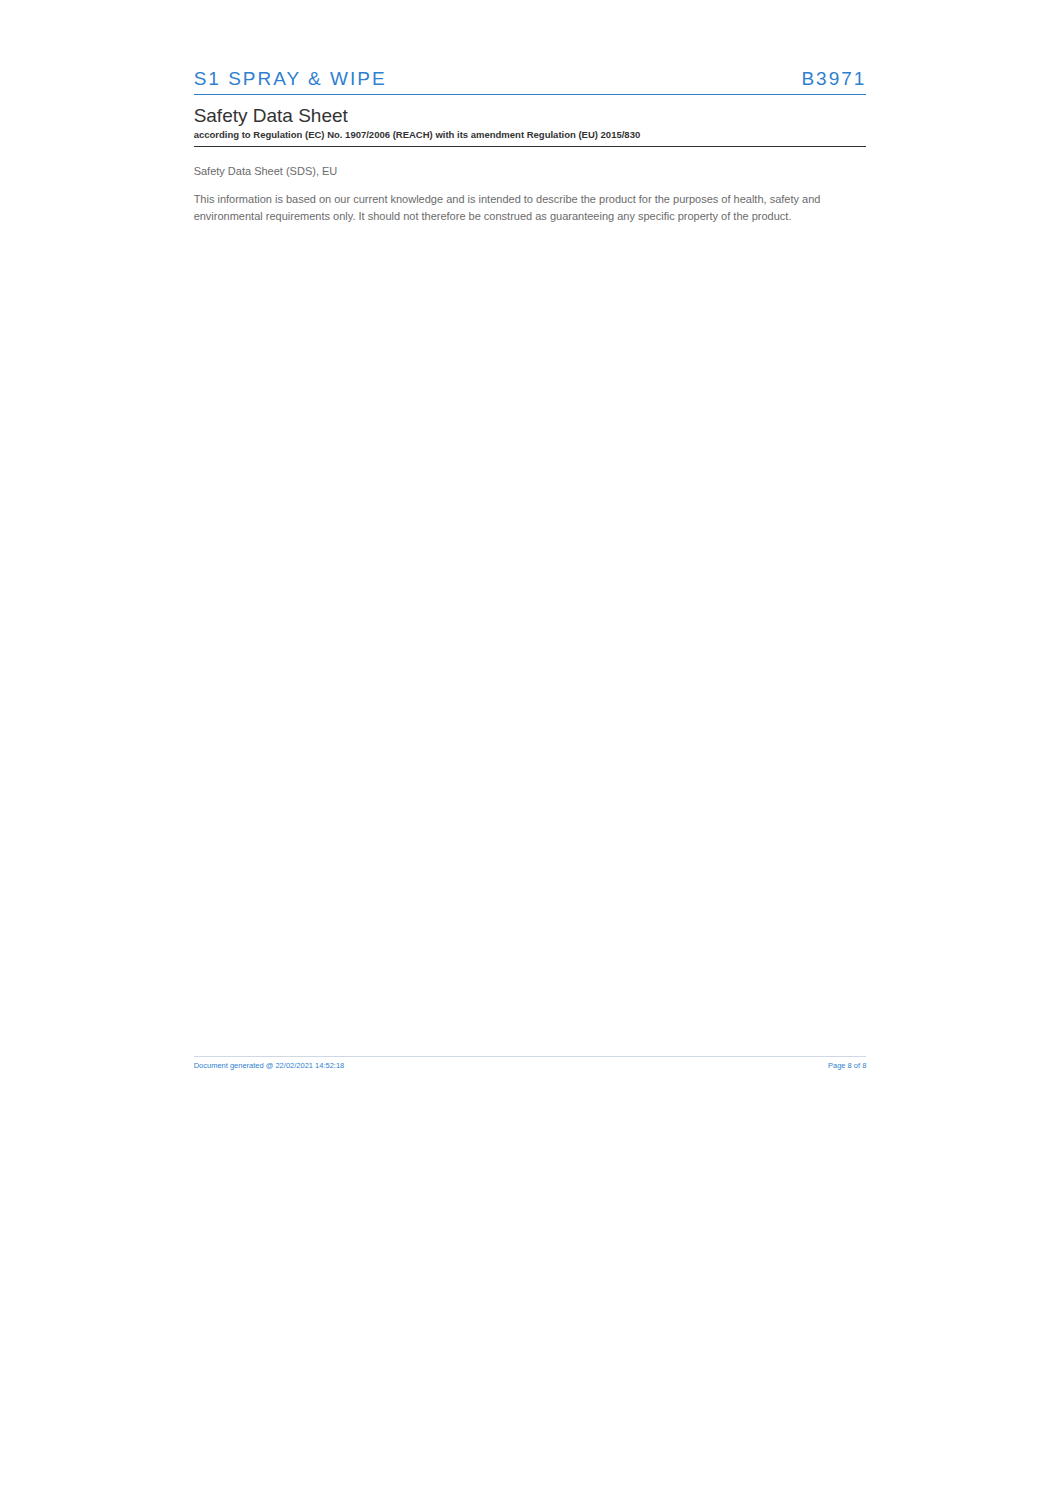S1 SPRAY & WIPE
B3971
Safety Data Sheet
according to Regulation (EC) No. 1907/2006 (REACH) with its amendment Regulation (EU) 2015/830
Safety Data Sheet (SDS), EU
This information is based on our current knowledge and is intended to describe the product for the purposes of health, safety and environmental requirements only. It should not therefore be construed as guaranteeing any specific property of the product.
Document generated @ 22/02/2021 14:52:18
Page 8 of 8